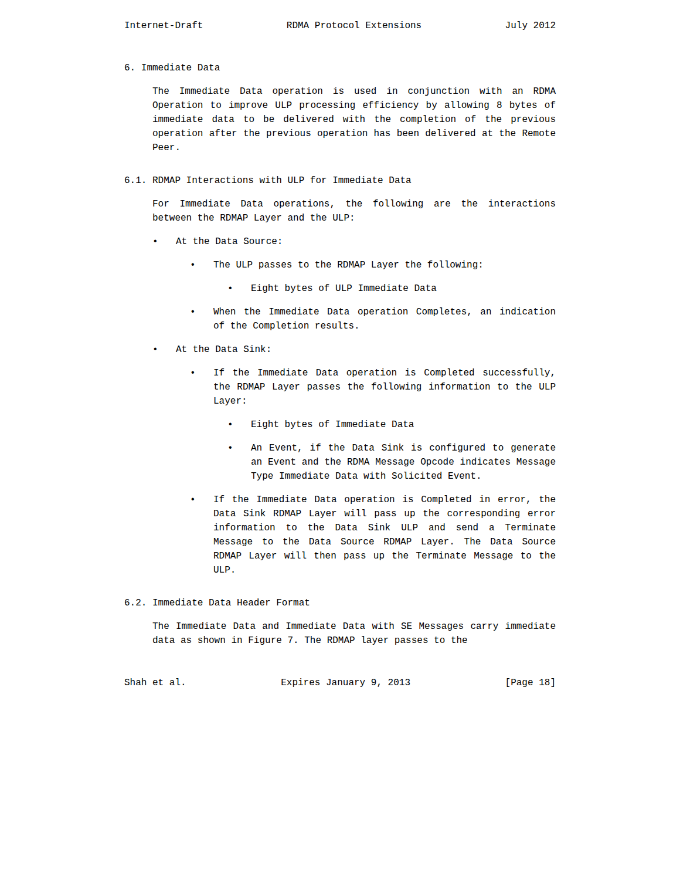Internet-Draft RDMA Protocol Extensions July 2012
6. Immediate Data
The Immediate Data operation is used in conjunction with an RDMA Operation to improve ULP processing efficiency by allowing 8 bytes of immediate data to be delivered with the completion of the previous operation after the previous operation has been delivered at the Remote Peer.
6.1. RDMAP Interactions with ULP for Immediate Data
For Immediate Data operations, the following are the interactions between the RDMAP Layer and the ULP:
At the Data Source:
The ULP passes to the RDMAP Layer the following:
Eight bytes of ULP Immediate Data
When the Immediate Data operation Completes, an indication of the Completion results.
At the Data Sink:
If the Immediate Data operation is Completed successfully, the RDMAP Layer passes the following information to the ULP Layer:
Eight bytes of Immediate Data
An Event, if the Data Sink is configured to generate an Event and the RDMA Message Opcode indicates Message Type Immediate Data with Solicited Event.
If the Immediate Data operation is Completed in error, the Data Sink RDMAP Layer will pass up the corresponding error information to the Data Sink ULP and send a Terminate Message to the Data Source RDMAP Layer. The Data Source RDMAP Layer will then pass up the Terminate Message to the ULP.
6.2. Immediate Data Header Format
The Immediate Data and Immediate Data with SE Messages carry immediate data as shown in Figure 7. The RDMAP layer passes to the
Shah et al. Expires January 9, 2013 [Page 18]